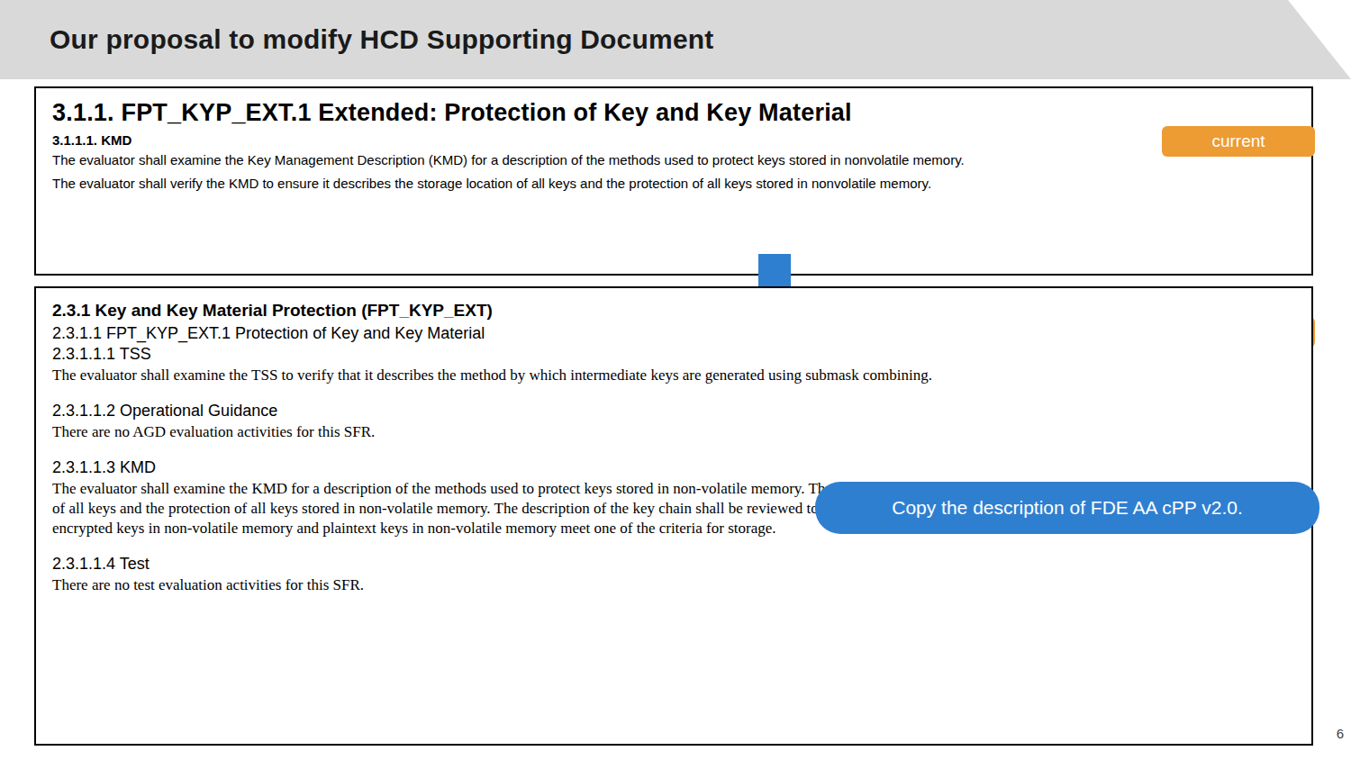Our proposal to modify HCD Supporting Document
3.1.1. FPT_KYP_EXT.1 Extended: Protection of Key and Key Material
3.1.1.1. KMD
The evaluator shall examine the Key Management Description (KMD) for a description of the methods used to protect keys stored in nonvolatile memory.
The evaluator shall verify the KMD to ensure it describes the storage location of all keys and the protection of all keys stored in nonvolatile memory.
current
Proposal
2.3.1 Key and Key Material Protection (FPT_KYP_EXT)
2.3.1.1 FPT_KYP_EXT.1 Protection of Key and Key Material
2.3.1.1.1 TSS
The evaluator shall examine the TSS to verify that it describes the method by which intermediate keys are generated using submask combining.
2.3.1.1.2 Operational Guidance
There are no AGD evaluation activities for this SFR.
2.3.1.1.3 KMD
The evaluator shall examine the KMD for a description of the methods used to protect keys stored in non-volatile memory. The evaluator shall verify the KMD to ensure it describes the storage location of all keys and the protection of all keys stored in non-volatile memory. The description of the key chain shall be reviewed to ensure the selected method is followed for the storage of wrapped or encrypted keys in non-volatile memory and plaintext keys in non-volatile memory meet one of the criteria for storage.
2.3.1.1.4 Test
There are no test evaluation activities for this SFR.
Copy the description of FDE AA cPP v2.0.
6